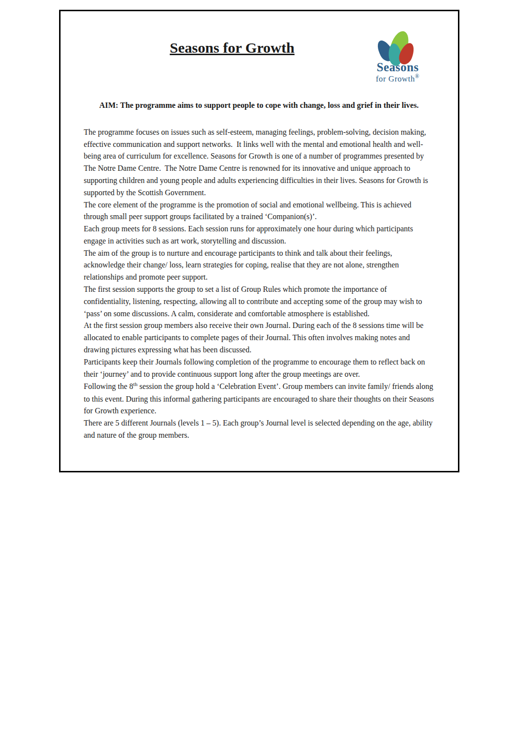Seasons for Growth
Seasons for Growth®
AIM: The programme aims to support people to cope with change, loss and grief in their lives.
The programme focuses on issues such as self-esteem, managing feelings, problem-solving, decision making, effective communication and support networks. It links well with the mental and emotional health and well-being area of curriculum for excellence. Seasons for Growth is one of a number of programmes presented by The Notre Dame Centre. The Notre Dame Centre is renowned for its innovative and unique approach to supporting children and young people and adults experiencing difficulties in their lives. Seasons for Growth is supported by the Scottish Government.
The core element of the programme is the promotion of social and emotional wellbeing. This is achieved through small peer support groups facilitated by a trained ‘Companion(s)’.
Each group meets for 8 sessions. Each session runs for approximately one hour during which participants engage in activities such as art work, storytelling and discussion.
The aim of the group is to nurture and encourage participants to think and talk about their feelings, acknowledge their change/ loss, learn strategies for coping, realise that they are not alone, strengthen relationships and promote peer support.
The first session supports the group to set a list of Group Rules which promote the importance of confidentiality, listening, respecting, allowing all to contribute and accepting some of the group may wish to ‘pass’ on some discussions. A calm, considerate and comfortable atmosphere is established.
At the first session group members also receive their own Journal. During each of the 8 sessions time will be allocated to enable participants to complete pages of their Journal. This often involves making notes and drawing pictures expressing what has been discussed.
Participants keep their Journals following completion of the programme to encourage them to reflect back on their ‘journey’ and to provide continuous support long after the group meetings are over.
Following the 8th session the group hold a ‘Celebration Event’. Group members can invite family/ friends along to this event. During this informal gathering participants are encouraged to share their thoughts on their Seasons for Growth experience.
There are 5 different Journals (levels 1 – 5). Each group’s Journal level is selected depending on the age, ability and nature of the group members.